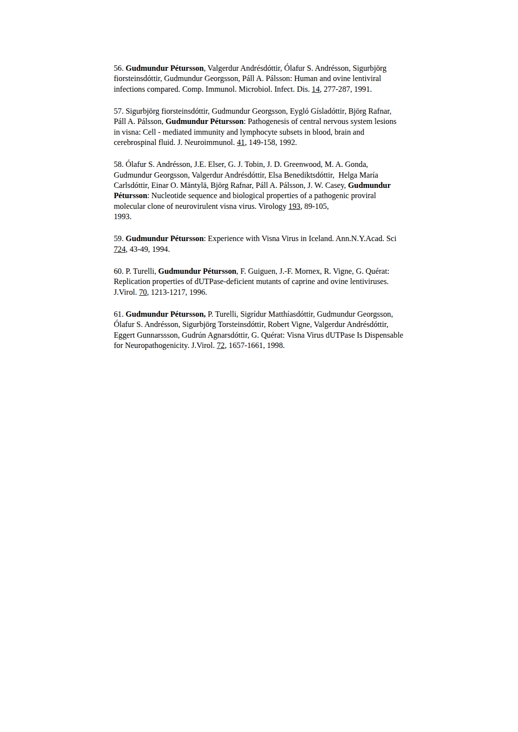56. Gudmundur Pétursson, Valgerdur Andrésdóttir, Ólafur S. Andrésson, Sigurbjörg fiorsteinsdóttir, Gudmundur Georgsson, Páll A. Pálsson: Human and ovine lentiviral infections compared. Comp. Immunol. Microbiol. Infect. Dis. 14, 277-287, 1991.
57. Sigurbjörg fiorsteinsdóttir, Gudmundur Georgsson, Eygló Gísladóttir, Björg Rafnar, Páll A. Pálsson, Gudmundur Pétursson: Pathogenesis of central nervous system lesions in visna: Cell - mediated immunity and lymphocyte subsets in blood, brain and cerebrospinal fluid. J. Neuroimmunol. 41, 149-158, 1992.
58. Ólafur S. Andrésson, J.E. Elser, G. J. Tobin, J. D. Greenwood, M. A. Gonda, Gudmundur Georgsson, Valgerdur Andrésdóttir, Elsa Benediktsdóttir, Helga María Carlsdóttir, Einar O. Mäntylä, Björg Rafnar, Páll A. Pálsson, J. W. Casey, Gudmundur Pétursson: Nucleotide sequence and biological properties of a pathogenic proviral molecular clone of neurovirulent visna virus. Virology 193, 89-105,
1993.
59. Gudmundur Pétursson: Experience with Visna Virus in Iceland. Ann.N.Y.Acad. Sci 724, 43-49, 1994.
60. P. Turelli, Gudmundur Pétursson, F. Guiguen, J.-F. Mornex, R. Vigne, G. Quérat: Replication properties of dUTPase-deficient mutants of caprine and ovine lentiviruses. J.Virol. 70, 1213-1217, 1996.
61. Gudmundur Pétursson, P. Turelli, Sigrídur Matthíasdóttir, Gudmundur Georgsson, Ólafur S. Andrésson, Sigurbjörg Torsteinsdóttir, Robert Vigne, Valgerdur Andrésdóttir, Eggert Gunnarssson, Gudrún Agnarsdóttir, G. Quérat: Visna Virus dUTPase Is Dispensable for Neuropathogenicity. J.Virol. 72, 1657-1661, 1998.